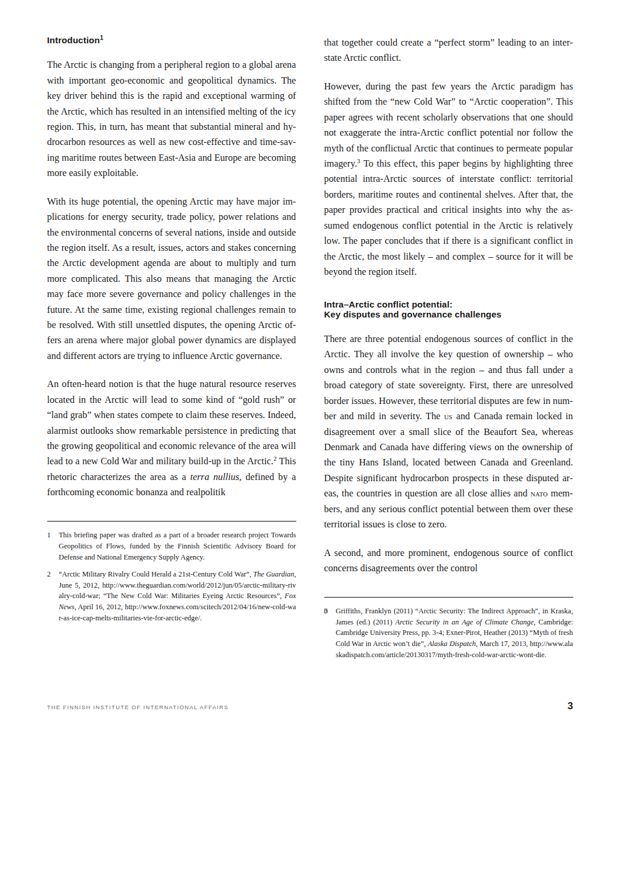Introduction1
The Arctic is changing from a peripheral region to a global arena with important geo-economic and geopolitical dynamics. The key driver behind this is the rapid and exceptional warming of the Arctic, which has resulted in an intensified melting of the icy region. This, in turn, has meant that substantial mineral and hydrocarbon resources as well as new cost-effective and time-saving maritime routes between East-Asia and Europe are becoming more easily exploitable.
With its huge potential, the opening Arctic may have major implications for energy security, trade policy, power relations and the environmental concerns of several nations, inside and outside the region itself. As a result, issues, actors and stakes concerning the Arctic development agenda are about to multiply and turn more complicated. This also means that managing the Arctic may face more severe governance and policy challenges in the future. At the same time, existing regional challenges remain to be resolved. With still unsettled disputes, the opening Arctic offers an arena where major global power dynamics are displayed and different actors are trying to influence Arctic governance.
An often-heard notion is that the huge natural resource reserves located in the Arctic will lead to some kind of “gold rush” or “land grab” when states compete to claim these reserves. Indeed, alarmist outlooks show remarkable persistence in predicting that the growing geopolitical and economic relevance of the area will lead to a new Cold War and military build-up in the Arctic.2 This rhetoric characterizes the area as a terra nullius, defined by a forthcoming economic bonanza and realpolitik
This briefing paper was drafted as a part of a broader research project Towards Geopolitics of Flows, funded by the Finnish Scientific Advisory Board for Defense and National Emergency Supply Agency.
“Arctic Military Rivalry Could Herald a 21st-Century Cold War”, The Guardian, June 5, 2012, http://www.theguardian.com/world/2012/jun/05/arctic-military-rivalry-cold-war; “The New Cold War: Militaries Eyeing Arctic Resources”, Fox News, April 16, 2012, http://www.foxnews.com/scitech/2012/04/16/new-cold-war-as-ice-cap-melts-militaries-vie-for-arctic-edge/.
that together could create a “perfect storm” leading to an interstate Arctic conflict.
However, during the past few years the Arctic paradigm has shifted from the “new Cold War” to “Arctic cooperation”. This paper agrees with recent scholarly observations that one should not exaggerate the intra-Arctic conflict potential nor follow the myth of the conflictual Arctic that continues to permeate popular imagery.3 To this effect, this paper begins by highlighting three potential intra-Arctic sources of interstate conflict: territorial borders, maritime routes and continental shelves. After that, the paper provides practical and critical insights into why the assumed endogenous conflict potential in the Arctic is relatively low. The paper concludes that if there is a significant conflict in the Arctic, the most likely – and complex – source for it will be beyond the region itself.
Intra–Arctic conflict potential:
Key disputes and governance challenges
There are three potential endogenous sources of conflict in the Arctic. They all involve the key question of ownership – who owns and controls what in the region – and thus fall under a broad category of state sovereignty. First, there are unresolved border issues. However, these territorial disputes are few in number and mild in severity. The us and Canada remain locked in disagreement over a small slice of the Beaufort Sea, whereas Denmark and Canada have differing views on the ownership of the tiny Hans Island, located between Canada and Greenland. Despite significant hydrocarbon prospects in these disputed areas, the countries in question are all close allies and nato members, and any serious conflict potential between them over these territorial issues is close to zero.
A second, and more prominent, endogenous source of conflict concerns disagreements over the control
3 Griffiths, Franklyn (2011) “Arctic Security: The Indirect Approach”, in Kraska, James (ed.) (2011) Arctic Security in an Age of Climate Change, Cambridge: Cambridge University Press, pp. 3-4; Exner-Pirot, Heather (2013) “Myth of fresh Cold War in Arctic won’t die”, Alaska Dispatch, March 17, 2013, http://www.alaskadispatch.com/article/20130317/myth-fresh-cold-war-arctic-wont-die.
The Finnish Institute of International Affairs
3